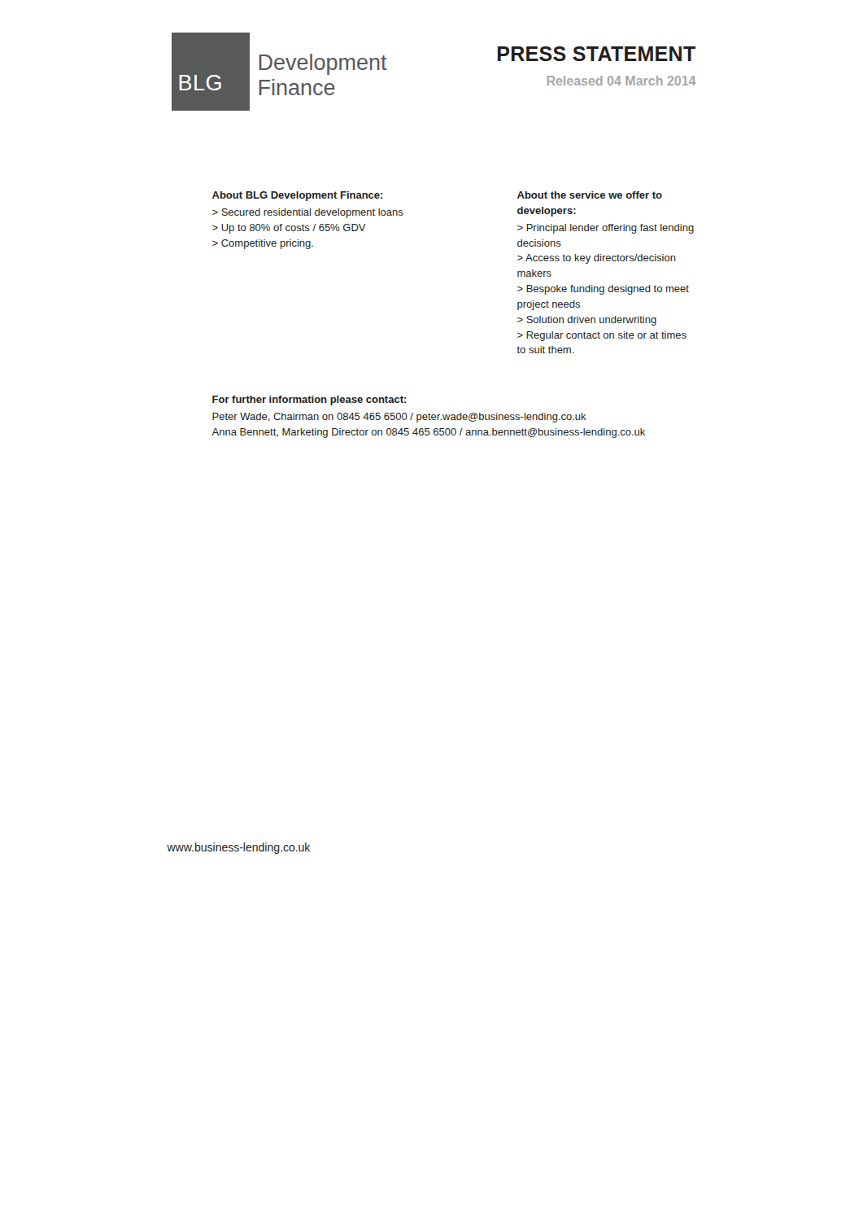BLG
Development
Finance
PRESS STATEMENT
Released 04 March 2014
About BLG Development Finance:
> Secured residential development loans
> Up to 80% of costs / 65% GDV
> Competitive pricing.
About the service we offer to developers:
> Principal lender offering fast lending decisions
> Access to key directors/decision makers
> Bespoke funding designed to meet project needs
> Solution driven underwriting
> Regular contact on site or at times to suit them.
For further information please contact:
Peter Wade, Chairman on 0845 465 6500 / peter.wade@business-lending.co.uk
Anna Bennett, Marketing Director on 0845 465 6500 / anna.bennett@business-lending.co.uk
www.business-lending.co.uk